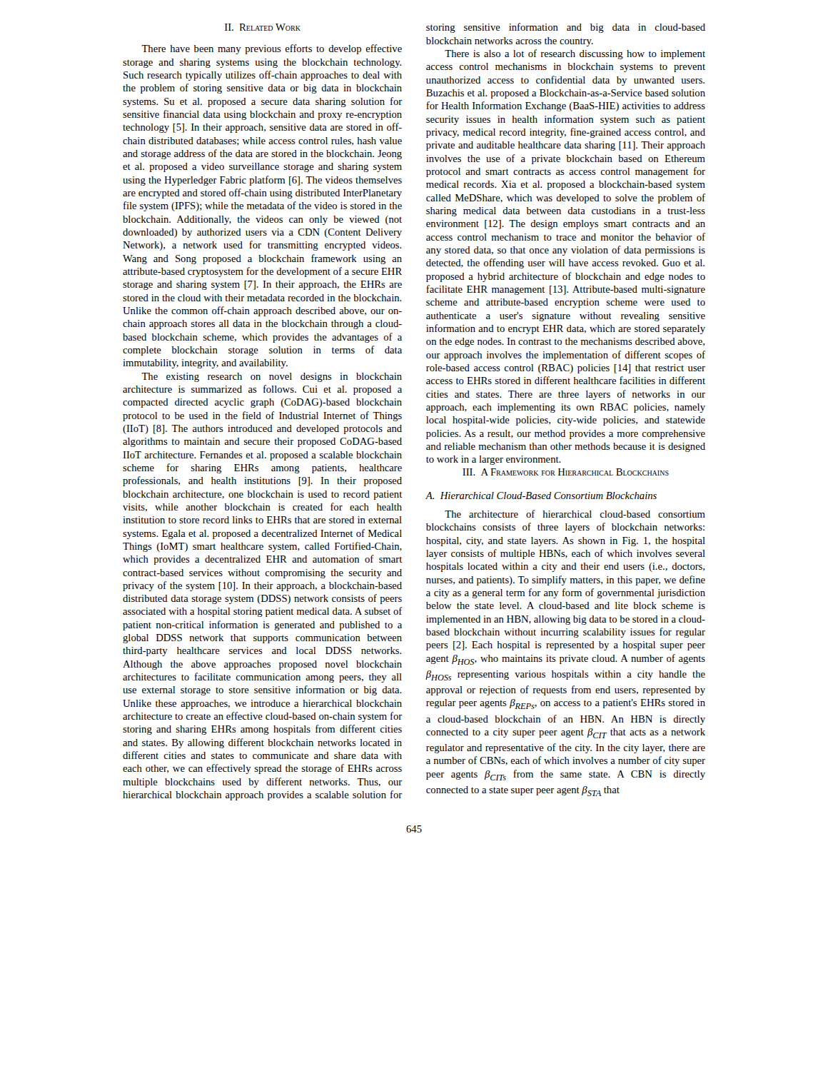II. Related Work
There have been many previous efforts to develop effective storage and sharing systems using the blockchain technology. Such research typically utilizes off-chain approaches to deal with the problem of storing sensitive data or big data in blockchain systems. Su et al. proposed a secure data sharing solution for sensitive financial data using blockchain and proxy re-encryption technology [5]. In their approach, sensitive data are stored in off-chain distributed databases; while access control rules, hash value and storage address of the data are stored in the blockchain. Jeong et al. proposed a video surveillance storage and sharing system using the Hyperledger Fabric platform [6]. The videos themselves are encrypted and stored off-chain using distributed InterPlanetary file system (IPFS); while the metadata of the video is stored in the blockchain. Additionally, the videos can only be viewed (not downloaded) by authorized users via a CDN (Content Delivery Network), a network used for transmitting encrypted videos. Wang and Song proposed a blockchain framework using an attribute-based cryptosystem for the development of a secure EHR storage and sharing system [7]. In their approach, the EHRs are stored in the cloud with their metadata recorded in the blockchain. Unlike the common off-chain approach described above, our on-chain approach stores all data in the blockchain through a cloud-based blockchain scheme, which provides the advantages of a complete blockchain storage solution in terms of data immutability, integrity, and availability.
The existing research on novel designs in blockchain architecture is summarized as follows. Cui et al. proposed a compacted directed acyclic graph (CoDAG)-based blockchain protocol to be used in the field of Industrial Internet of Things (IIoT) [8]. The authors introduced and developed protocols and algorithms to maintain and secure their proposed CoDAG-based IIoT architecture. Fernandes et al. proposed a scalable blockchain scheme for sharing EHRs among patients, healthcare professionals, and health institutions [9]. In their proposed blockchain architecture, one blockchain is used to record patient visits, while another blockchain is created for each health institution to store record links to EHRs that are stored in external systems. Egala et al. proposed a decentralized Internet of Medical Things (IoMT) smart healthcare system, called Fortified-Chain, which provides a decentralized EHR and automation of smart contract-based services without compromising the security and privacy of the system [10]. In their approach, a blockchain-based distributed data storage system (DDSS) network consists of peers associated with a hospital storing patient medical data. A subset of patient non-critical information is generated and published to a global DDSS network that supports communication between third-party healthcare services and local DDSS networks. Although the above approaches proposed novel blockchain architectures to facilitate communication among peers, they all use external storage to store sensitive information or big data. Unlike these approaches, we introduce a hierarchical blockchain architecture to create an effective cloud-based on-chain system for storing and sharing EHRs among hospitals from different cities and states. By allowing different blockchain networks located in different cities and states to communicate and share data with each other, we can effectively spread the storage of EHRs across multiple blockchains used by different networks. Thus, our hierarchical blockchain approach provides a scalable solution for storing sensitive information and big data in cloud-based blockchain networks across the country.
There is also a lot of research discussing how to implement access control mechanisms in blockchain systems to prevent unauthorized access to confidential data by unwanted users. Buzachis et al. proposed a Blockchain-as-a-Service based solution for Health Information Exchange (BaaS-HIE) activities to address security issues in health information system such as patient privacy, medical record integrity, fine-grained access control, and private and auditable healthcare data sharing [11]. Their approach involves the use of a private blockchain based on Ethereum protocol and smart contracts as access control management for medical records. Xia et al. proposed a blockchain-based system called MeDShare, which was developed to solve the problem of sharing medical data between data custodians in a trust-less environment [12]. The design employs smart contracts and an access control mechanism to trace and monitor the behavior of any stored data, so that once any violation of data permissions is detected, the offending user will have access revoked. Guo et al. proposed a hybrid architecture of blockchain and edge nodes to facilitate EHR management [13]. Attribute-based multi-signature scheme and attribute-based encryption scheme were used to authenticate a user's signature without revealing sensitive information and to encrypt EHR data, which are stored separately on the edge nodes. In contrast to the mechanisms described above, our approach involves the implementation of different scopes of role-based access control (RBAC) policies [14] that restrict user access to EHRs stored in different healthcare facilities in different cities and states. There are three layers of networks in our approach, each implementing its own RBAC policies, namely local hospital-wide policies, city-wide policies, and statewide policies. As a result, our method provides a more comprehensive and reliable mechanism than other methods because it is designed to work in a larger environment.
III. A Framework for Hierarchical Blockchains
A. Hierarchical Cloud-Based Consortium Blockchains
The architecture of hierarchical cloud-based consortium blockchains consists of three layers of blockchain networks: hospital, city, and state layers. As shown in Fig. 1, the hospital layer consists of multiple HBNs, each of which involves several hospitals located within a city and their end users (i.e., doctors, nurses, and patients). To simplify matters, in this paper, we define a city as a general term for any form of governmental jurisdiction below the state level. A cloud-based and lite block scheme is implemented in an HBN, allowing big data to be stored in a cloud-based blockchain without incurring scalability issues for regular peers [2]. Each hospital is represented by a hospital super peer agent βHOS, who maintains its private cloud. A number of agents βHOSs representing various hospitals within a city handle the approval or rejection of requests from end users, represented by regular peer agents βREPs, on access to a patient's EHRs stored in a cloud-based blockchain of an HBN. An HBN is directly connected to a city super peer agent βCIT that acts as a network regulator and representative of the city. In the city layer, there are a number of CBNs, each of which involves a number of city super peer agents βCITs from the same state. A CBN is directly connected to a state super peer agent βSTA that
645